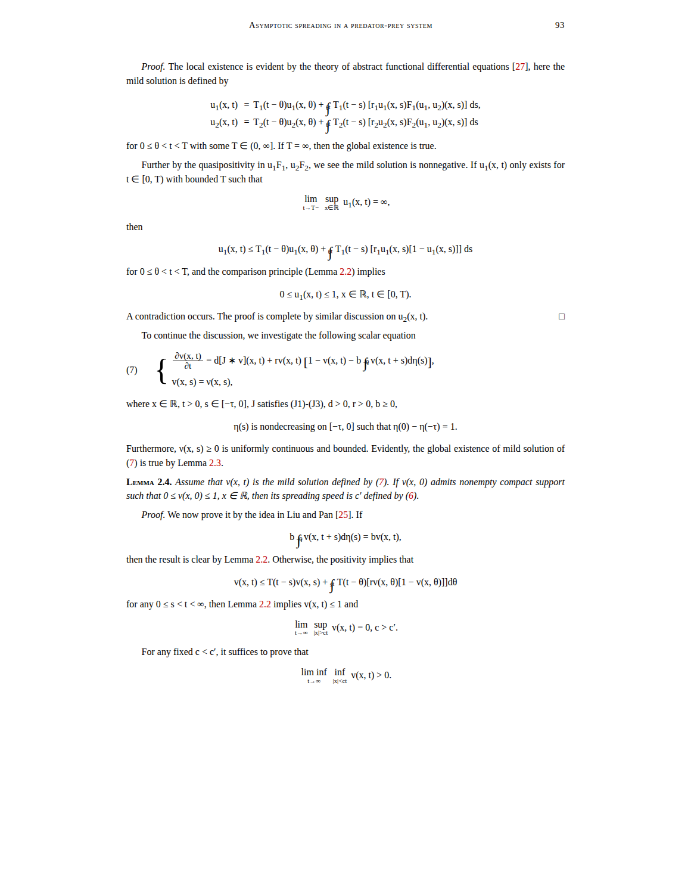Asymptotic spreading in a predator-prey system 93
Proof. The local existence is evident by the theory of abstract functional differential equations [27], here the mild solution is defined by
u1(x, t)
=
T1(t − θ)u1(x, θ) + ∫tθ T1(t − s) [r1u1(x, s)F1(u1, u2)(x, s)] ds,
u2(x, t)
=
T2(t − θ)u2(x, θ) + ∫tθ T2(t − s) [r2u2(x, s)F2(u1, u2)(x, s)] ds
for 0 ≤ θ < t < T with some T ∈ (0, ∞]. If T = ∞, then the global existence is true.
Further by the quasipositivity in u1F1, u2F2, we see the mild solution is nonnegative. If u1(x, t) only exists for t ∈ [0, T) with bounded T such that
lim t→T− sup x∈ℝ u1(x, t) = ∞,
then
u1(x, t) ≤ T1(t − θ)u1(x, θ) + ∫tθ T1(t − s) [r1u1(x, s)[1 − u1(x, s)]] ds
for 0 ≤ θ < t < T, and the comparison principle (Lemma 2.2) implies
0 ≤ u1(x, t) ≤ 1, x ∈ ℝ, t ∈ [0, T).
A contradiction occurs. The proof is complete by similar discussion on u2(x, t). □
To continue the discussion, we investigate the following scalar equation
(7) {
∂v(x, t)∂t = d[J ∗ v](x, t) + rv(x, t) [1 − v(x, t) − b ∫0−τ v(x, t + s)dη(s)],
v(x, s) = ν(x, s),
where x ∈ ℝ, t > 0, s ∈ [−τ, 0], J satisfies (J1)-(J3), d > 0, r > 0, b ≥ 0,
η(s) is nondecreasing on [−τ, 0] such that η(0) − η(−τ) = 1.
Furthermore, ν(x, s) ≥ 0 is uniformly continuous and bounded. Evidently, the global existence of mild solution of (7) is true by Lemma 2.3.
Lemma 2.4. Assume that v(x, t) is the mild solution defined by (7). If ν(x, 0) admits nonempty compact support such that 0 ≤ ν(x, 0) ≤ 1, x ∈ ℝ, then its spreading speed is c′ defined by (6).
Proof. We now prove it by the idea in Liu and Pan [25]. If
b ∫0−τ v(x, t + s)dη(s) = bv(x, t),
then the result is clear by Lemma 2.2. Otherwise, the positivity implies that
v(x, t) ≤ T(t − s)v(x, s) + ∫ts T(t − θ)[rv(x, θ)[1 − v(x, θ)]]dθ
for any 0 ≤ s < t < ∞, then Lemma 2.2 implies v(x, t) ≤ 1 and
lim t→∞ sup|x|>ct v(x, t) = 0, c > c′.
For any fixed c < c′, it suffices to prove that
lim inf t→∞ inf|x|<ct v(x, t) > 0.